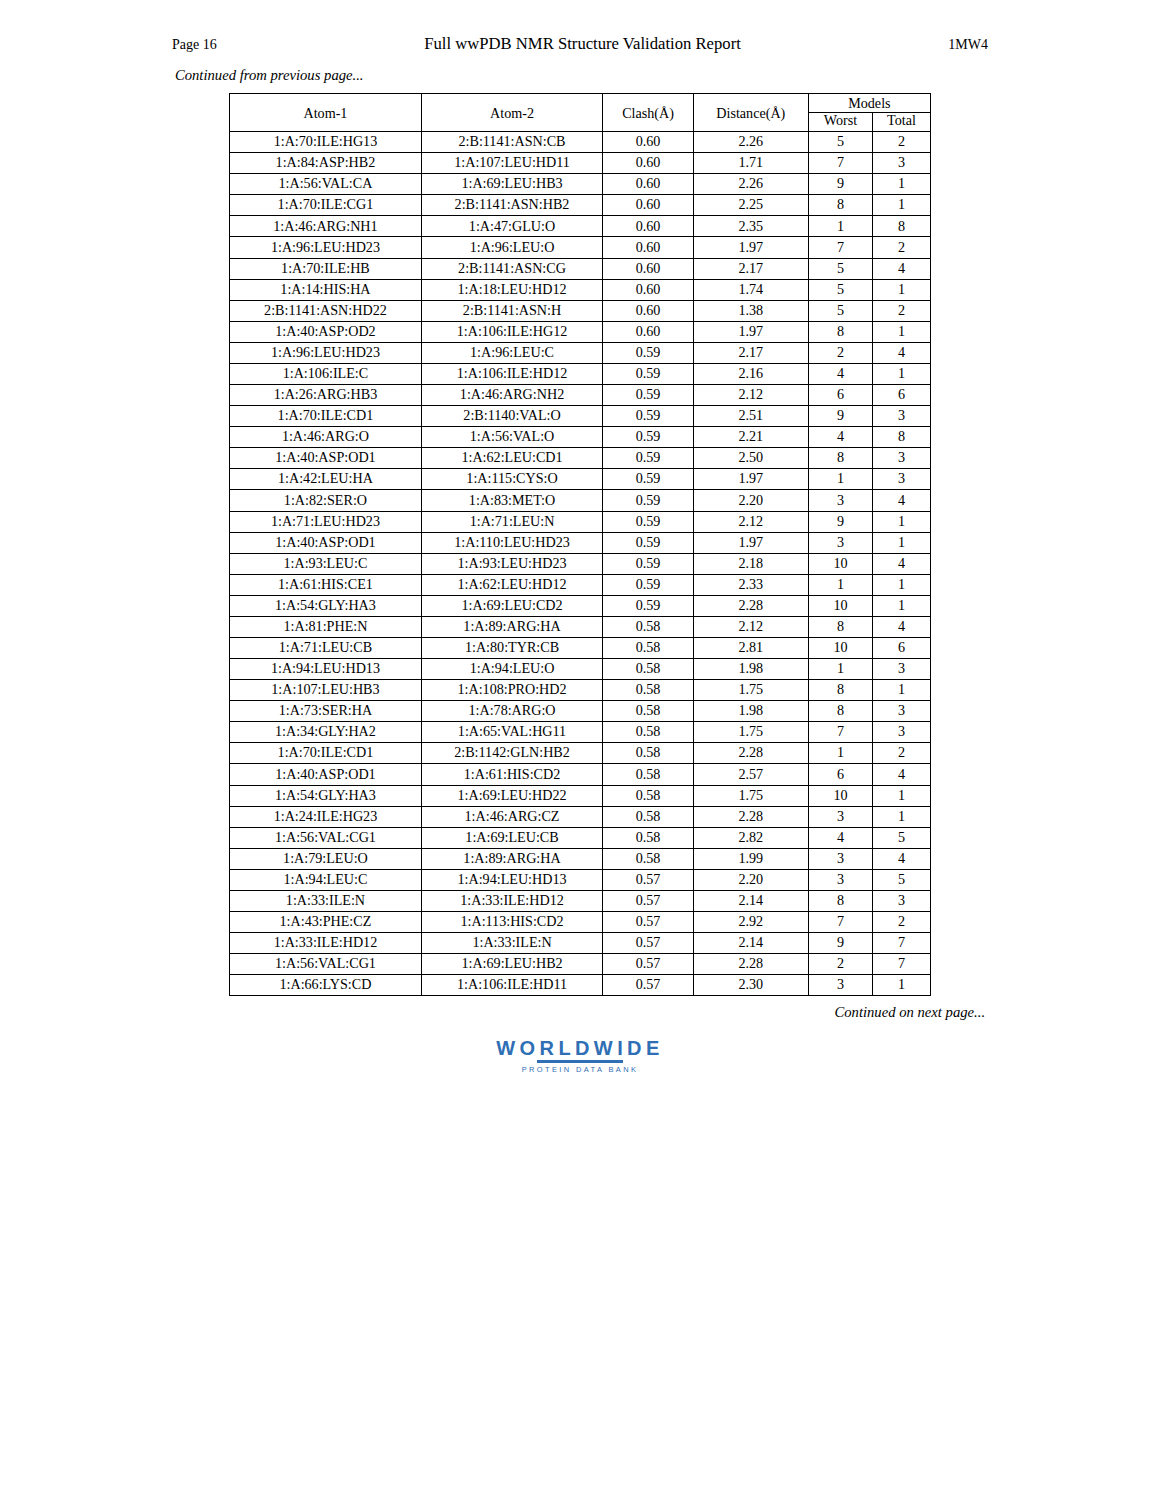Page 16
Full wwPDB NMR Structure Validation Report
1MW4
Continued from previous page...
| Atom-1 | Atom-2 | Clash(Å) | Distance(Å) | Models |
| --- | --- | --- | --- | --- |
| Worst | Total |
| 1:A:70:ILE:HG13 | 2:B:1141:ASN:CB | 0.60 | 2.26 | 5 | 2 |
| 1:A:84:ASP:HB2 | 1:A:107:LEU:HD11 | 0.60 | 1.71 | 7 | 3 |
| 1:A:56:VAL:CA | 1:A:69:LEU:HB3 | 0.60 | 2.26 | 9 | 1 |
| 1:A:70:ILE:CG1 | 2:B:1141:ASN:HB2 | 0.60 | 2.25 | 8 | 1 |
| 1:A:46:ARG:NH1 | 1:A:47:GLU:O | 0.60 | 2.35 | 1 | 8 |
| 1:A:96:LEU:HD23 | 1:A:96:LEU:O | 0.60 | 1.97 | 7 | 2 |
| 1:A:70:ILE:HB | 2:B:1141:ASN:CG | 0.60 | 2.17 | 5 | 4 |
| 1:A:14:HIS:HA | 1:A:18:LEU:HD12 | 0.60 | 1.74 | 5 | 1 |
| 2:B:1141:ASN:HD22 | 2:B:1141:ASN:H | 0.60 | 1.38 | 5 | 2 |
| 1:A:40:ASP:OD2 | 1:A:106:ILE:HG12 | 0.60 | 1.97 | 8 | 1 |
| 1:A:96:LEU:HD23 | 1:A:96:LEU:C | 0.59 | 2.17 | 2 | 4 |
| 1:A:106:ILE:C | 1:A:106:ILE:HD12 | 0.59 | 2.16 | 4 | 1 |
| 1:A:26:ARG:HB3 | 1:A:46:ARG:NH2 | 0.59 | 2.12 | 6 | 6 |
| 1:A:70:ILE:CD1 | 2:B:1140:VAL:O | 0.59 | 2.51 | 9 | 3 |
| 1:A:46:ARG:O | 1:A:56:VAL:O | 0.59 | 2.21 | 4 | 8 |
| 1:A:40:ASP:OD1 | 1:A:62:LEU:CD1 | 0.59 | 2.50 | 8 | 3 |
| 1:A:42:LEU:HA | 1:A:115:CYS:O | 0.59 | 1.97 | 1 | 3 |
| 1:A:82:SER:O | 1:A:83:MET:O | 0.59 | 2.20 | 3 | 4 |
| 1:A:71:LEU:HD23 | 1:A:71:LEU:N | 0.59 | 2.12 | 9 | 1 |
| 1:A:40:ASP:OD1 | 1:A:110:LEU:HD23 | 0.59 | 1.97 | 3 | 1 |
| 1:A:93:LEU:C | 1:A:93:LEU:HD23 | 0.59 | 2.18 | 10 | 4 |
| 1:A:61:HIS:CE1 | 1:A:62:LEU:HD12 | 0.59 | 2.33 | 1 | 1 |
| 1:A:54:GLY:HA3 | 1:A:69:LEU:CD2 | 0.59 | 2.28 | 10 | 1 |
| 1:A:81:PHE:N | 1:A:89:ARG:HA | 0.58 | 2.12 | 8 | 4 |
| 1:A:71:LEU:CB | 1:A:80:TYR:CB | 0.58 | 2.81 | 10 | 6 |
| 1:A:94:LEU:HD13 | 1:A:94:LEU:O | 0.58 | 1.98 | 1 | 3 |
| 1:A:107:LEU:HB3 | 1:A:108:PRO:HD2 | 0.58 | 1.75 | 8 | 1 |
| 1:A:73:SER:HA | 1:A:78:ARG:O | 0.58 | 1.98 | 8 | 3 |
| 1:A:34:GLY:HA2 | 1:A:65:VAL:HG11 | 0.58 | 1.75 | 7 | 3 |
| 1:A:70:ILE:CD1 | 2:B:1142:GLN:HB2 | 0.58 | 2.28 | 1 | 2 |
| 1:A:40:ASP:OD1 | 1:A:61:HIS:CD2 | 0.58 | 2.57 | 6 | 4 |
| 1:A:54:GLY:HA3 | 1:A:69:LEU:HD22 | 0.58 | 1.75 | 10 | 1 |
| 1:A:24:ILE:HG23 | 1:A:46:ARG:CZ | 0.58 | 2.28 | 3 | 1 |
| 1:A:56:VAL:CG1 | 1:A:69:LEU:CB | 0.58 | 2.82 | 4 | 5 |
| 1:A:79:LEU:O | 1:A:89:ARG:HA | 0.58 | 1.99 | 3 | 4 |
| 1:A:94:LEU:C | 1:A:94:LEU:HD13 | 0.57 | 2.20 | 3 | 5 |
| 1:A:33:ILE:N | 1:A:33:ILE:HD12 | 0.57 | 2.14 | 8 | 3 |
| 1:A:43:PHE:CZ | 1:A:113:HIS:CD2 | 0.57 | 2.92 | 7 | 2 |
| 1:A:33:ILE:HD12 | 1:A:33:ILE:N | 0.57 | 2.14 | 9 | 7 |
| 1:A:56:VAL:CG1 | 1:A:69:LEU:HB2 | 0.57 | 2.28 | 2 | 7 |
| 1:A:66:LYS:CD | 1:A:106:ILE:HD11 | 0.57 | 2.30 | 3 | 1 |
Continued on next page...
WORLDWIDE
PROTEIN DATA BANK